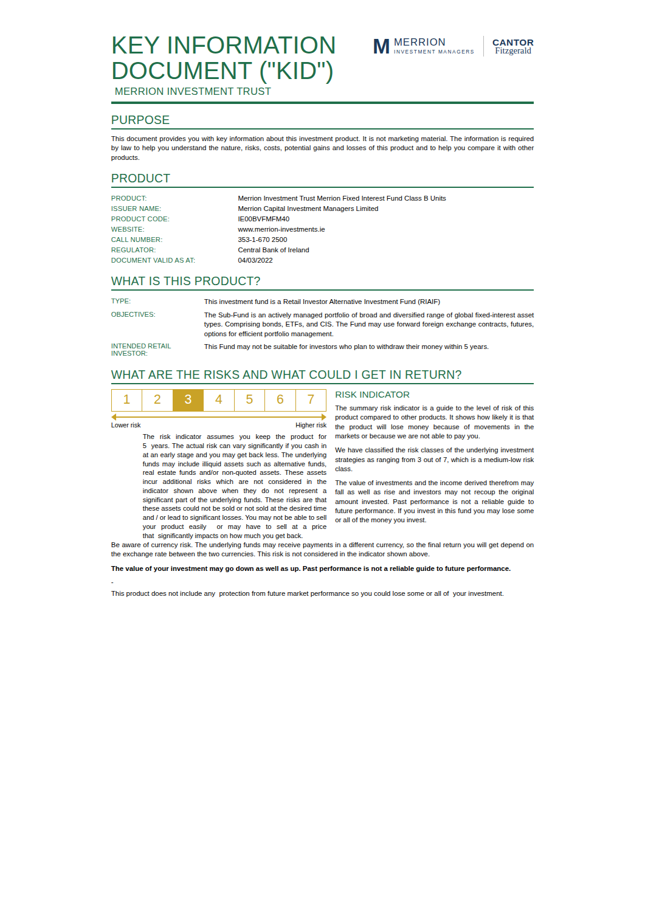KEY INFORMATION
DOCUMENT ("KID")
MERRION INVESTMENT TRUST
M
MERRION
INVESTMENT MANAGERS
CANTOR
Fitzgerald
PURPOSE
This document provides you with key information about this investment product. It is not marketing material. The information is required by law to help you understand the nature, risks, costs, potential gains and losses of this product and to help you compare it with other products.
PRODUCT
| Product: | Merrion Investment Trust Merrion Fixed Interest Fund Class B Units |
| Issuer Name: | Merrion Capital Investment Managers Limited |
| Product Code: | IE00BVFMFM40 |
| Website: | www.merrion-investments.ie |
| Call Number: | 353-1-670 2500 |
| Regulator: | Central Bank of Ireland |
| Document valid as at: | 04/03/2022 |
WHAT IS THIS PRODUCT?
| Type: | This investment fund is a Retail Investor Alternative Investment Fund (RIAIF) |
| Objectives: | The Sub-Fund is an actively managed portfolio of broad and diversified range of global fixed-interest asset types. Comprising bonds, ETFs, and CIS. The Fund may use forward foreign exchange contracts, futures, options for efficient portfolio management. |
| Intended Retail Investor: | This Fund may not be suitable for investors who plan to withdraw their money within 5 years. |
WHAT ARE THE RISKS AND WHAT COULD I GET IN RETURN?
1
2
3
4
5
6
7
Lower risk Higher risk
The risk indicator assumes you keep the product for 5 years. The actual risk can vary significantly if you cash in at an early stage and you may get back less. The underlying funds may include illiquid assets such as alternative funds, real estate funds and/or non-quoted assets. These assets incur additional risks which are not considered in the indicator shown above when they do not represent a significant part of the underlying funds. These risks are that these assets could not be sold or not sold at the desired time and / or lead to significant losses. You may not be able to sell your product easily or may have to sell at a price that significantly impacts on how much you get back.
RISK INDICATOR
The summary risk indicator is a guide to the level of risk of this product compared to other products. It shows how likely it is that the product will lose money because of movements in the markets or because we are not able to pay you.
We have classified the risk classes of the underlying investment strategies as ranging from 3 out of 7, which is a medium-low risk class.
The value of investments and the income derived therefrom may fall as well as rise and investors may not recoup the original amount invested. Past performance is not a reliable guide to future performance. If you invest in this fund you may lose some or all of the money you invest.
Be aware of currency risk. The underlying funds may receive payments in a different currency, so the final return you will get depend on the exchange rate between the two currencies. This risk is not considered in the indicator shown above.
The value of your investment may go down as well as up. Past performance is not a reliable guide to future performance.
-
This product does not include any protection from future market performance so you could lose some or all of your investment.